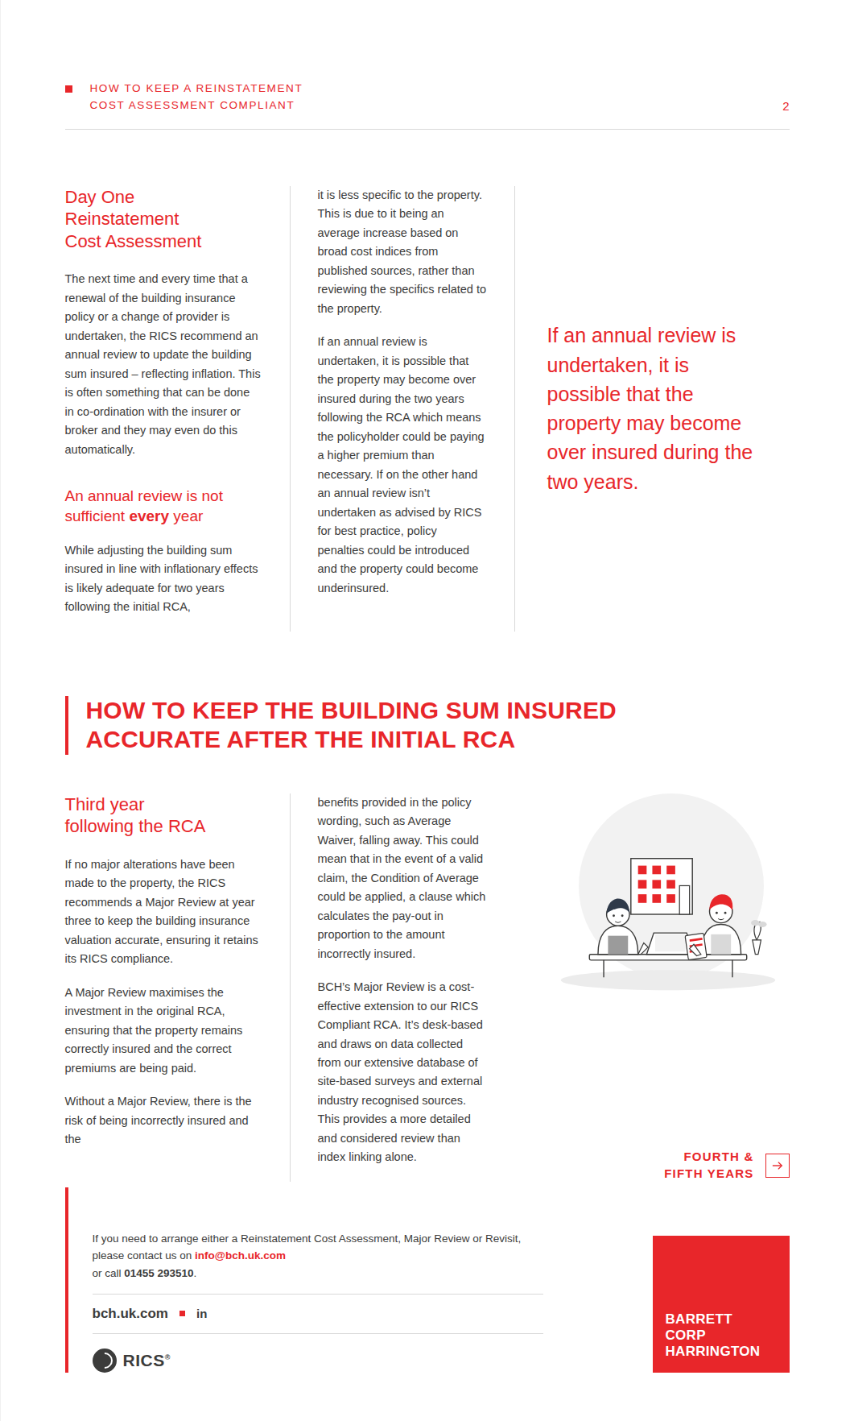How to keep a reinstatement
cost assessment compliant
2
Day One
Reinstatement
Cost Assessment
The next time and every time that a renewal of the building insurance policy or a change of provider is undertaken, the RICS recommend an annual review to update the building sum insured – reflecting inflation. This is often something that can be done in co-ordination with the insurer or broker and they may even do this automatically.
An annual review is not sufficient every year
While adjusting the building sum insured in line with inflationary effects is likely adequate for two years following the initial RCA,
it is less specific to the property. This is due to it being an average increase based on broad cost indices from published sources, rather than reviewing the specifics related to the property.
If an annual review is undertaken, it is possible that the property may become over insured during the two years following the RCA which means the policyholder could be paying a higher premium than necessary. If on the other hand an annual review isn’t undertaken as advised by RICS for best practice, policy penalties could be introduced and the property could become underinsured.
If an annual review is undertaken, it is possible that the property may become over insured during the two years.
How to keep the building sum insured
accurate after the initial RCA
Third year
following the RCA
If no major alterations have been made to the property, the RICS recommends a Major Review at year three to keep the building insurance valuation accurate, ensuring it retains its RICS compliance.
A Major Review maximises the investment in the original RCA, ensuring that the property remains correctly insured and the correct premiums are being paid.
Without a Major Review, there is the risk of being incorrectly insured and the
benefits provided in the policy wording, such as Average Waiver, falling away. This could mean that in the event of a valid claim, the Condition of Average could be applied, a clause which calculates the pay-out in proportion to the amount incorrectly insured.
BCH’s Major Review is a cost-effective extension to our RICS Compliant RCA. It’s desk-based and draws on data collected from our extensive database of site-based surveys and external industry recognised sources. This provides a more detailed and considered review than index linking alone.
Fourth &
Fifth Years
If you need to arrange either a Reinstatement Cost Assessment, Major Review or Revisit, please contact us on info@bch.uk.com
or call 01455 293510.
bch.uk.com in
RICS®
Barrett
Corp
Harrington